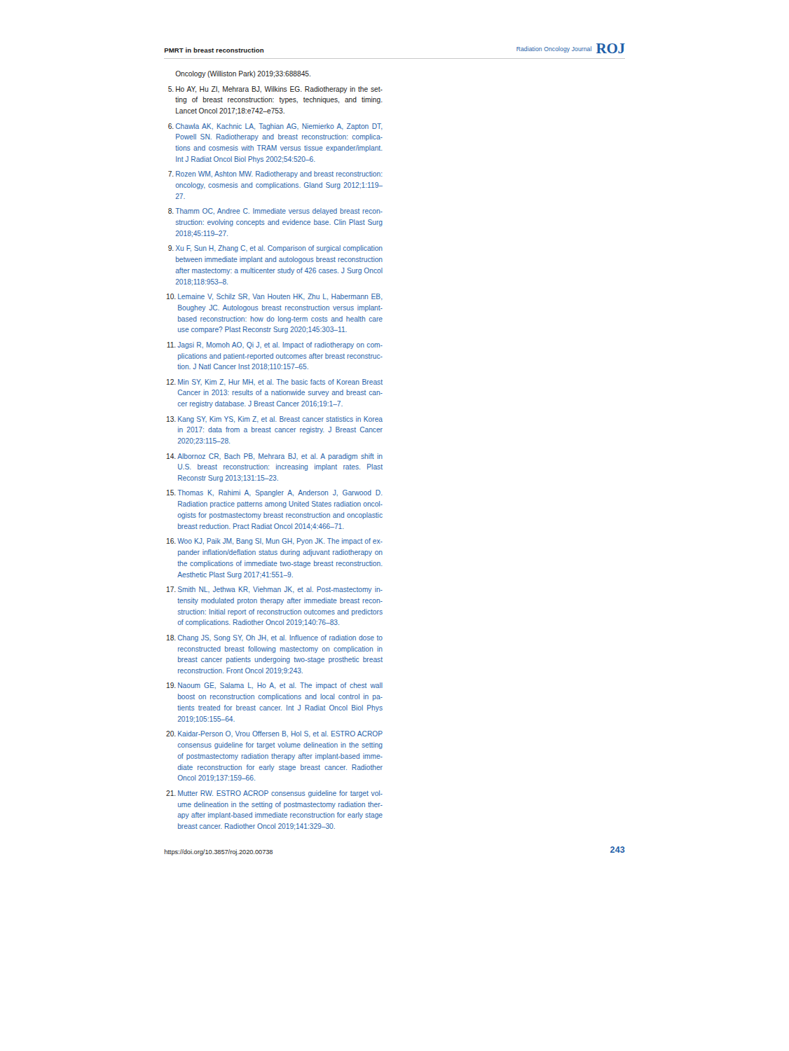PMRT in breast reconstruction
Radiation Oncology Journal ROJ
Oncology (Williston Park) 2019;33:688845.
Ho AY, Hu ZI, Mehrara BJ, Wilkins EG. Radiotherapy in the setting of breast reconstruction: types, techniques, and timing. Lancet Oncol 2017;18:e742–e753.
Chawla AK, Kachnic LA, Taghian AG, Niemierko A, Zapton DT, Powell SN. Radiotherapy and breast reconstruction: complications and cosmesis with TRAM versus tissue expander/implant. Int J Radiat Oncol Biol Phys 2002;54:520–6.
Rozen WM, Ashton MW. Radiotherapy and breast reconstruction: oncology, cosmesis and complications. Gland Surg 2012;1:119–27.
Thamm OC, Andree C. Immediate versus delayed breast reconstruction: evolving concepts and evidence base. Clin Plast Surg 2018;45:119–27.
Xu F, Sun H, Zhang C, et al. Comparison of surgical complication between immediate implant and autologous breast reconstruction after mastectomy: a multicenter study of 426 cases. J Surg Oncol 2018;118:953–8.
Lemaine V, Schilz SR, Van Houten HK, Zhu L, Habermann EB, Boughey JC. Autologous breast reconstruction versus implant-based reconstruction: how do long-term costs and health care use compare? Plast Reconstr Surg 2020;145:303–11.
Jagsi R, Momoh AO, Qi J, et al. Impact of radiotherapy on complications and patient-reported outcomes after breast reconstruction. J Natl Cancer Inst 2018;110:157–65.
Min SY, Kim Z, Hur MH, et al. The basic facts of Korean Breast Cancer in 2013: results of a nationwide survey and breast cancer registry database. J Breast Cancer 2016;19:1–7.
Kang SY, Kim YS, Kim Z, et al. Breast cancer statistics in Korea in 2017: data from a breast cancer registry. J Breast Cancer 2020;23:115–28.
Albornoz CR, Bach PB, Mehrara BJ, et al. A paradigm shift in U.S. breast reconstruction: increasing implant rates. Plast Reconstr Surg 2013;131:15–23.
Thomas K, Rahimi A, Spangler A, Anderson J, Garwood D. Radiation practice patterns among United States radiation oncologists for postmastectomy breast reconstruction and oncoplastic breast reduction. Pract Radiat Oncol 2014;4:466–71.
Woo KJ, Paik JM, Bang SI, Mun GH, Pyon JK. The impact of expander inflation/deflation status during adjuvant radiotherapy on the complications of immediate two-stage breast reconstruction. Aesthetic Plast Surg 2017;41:551–9.
Smith NL, Jethwa KR, Viehman JK, et al. Post-mastectomy intensity modulated proton therapy after immediate breast reconstruction: Initial report of reconstruction outcomes and predictors of complications. Radiother Oncol 2019;140:76–83.
Chang JS, Song SY, Oh JH, et al. Influence of radiation dose to reconstructed breast following mastectomy on complication in breast cancer patients undergoing two-stage prosthetic breast reconstruction. Front Oncol 2019;9:243.
Naoum GE, Salama L, Ho A, et al. The impact of chest wall boost on reconstruction complications and local control in patients treated for breast cancer. Int J Radiat Oncol Biol Phys 2019;105:155–64.
Kaidar-Person O, Vrou Offersen B, Hol S, et al. ESTRO ACROP consensus guideline for target volume delineation in the setting of postmastectomy radiation therapy after implant-based immediate reconstruction for early stage breast cancer. Radiother Oncol 2019;137:159–66.
Mutter RW. ESTRO ACROP consensus guideline for target volume delineation in the setting of postmastectomy radiation therapy after implant-based immediate reconstruction for early stage breast cancer. Radiother Oncol 2019;141:329–30.
https://doi.org/10.3857/roj.2020.00738
243